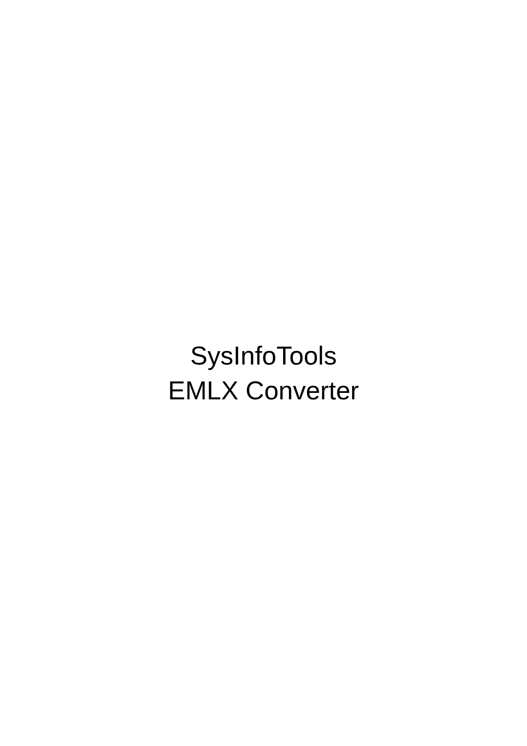SysInfoTools
EMLX Converter